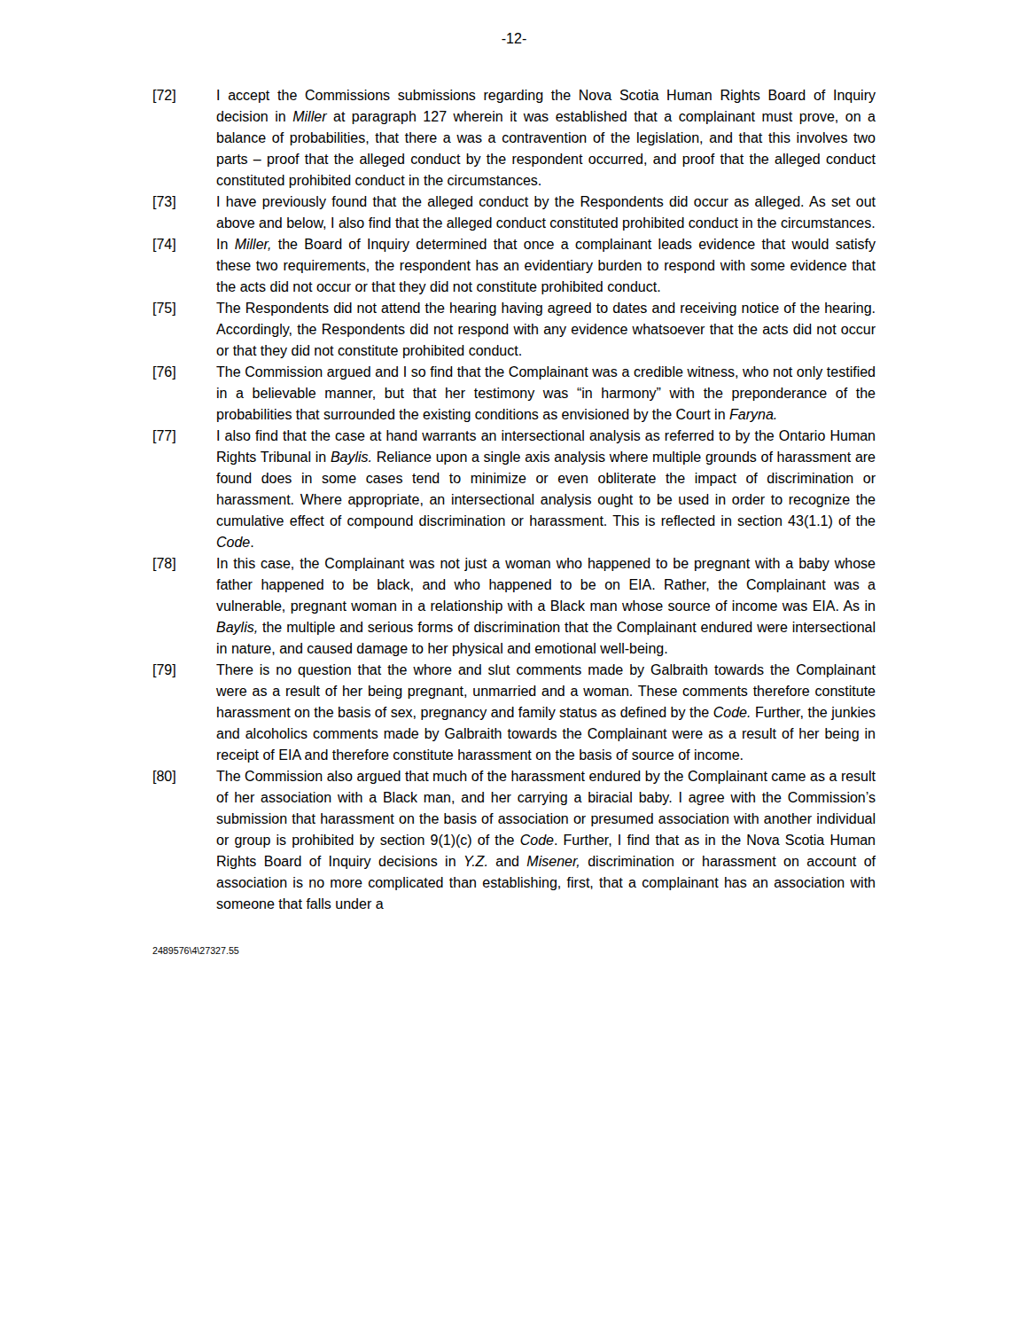-12-
[72]
I accept the Commissions submissions regarding the Nova Scotia Human Rights Board of Inquiry decision in Miller at paragraph 127 wherein it was established that a complainant must prove, on a balance of probabilities, that there a was a contravention of the legislation, and that this involves two parts – proof that the alleged conduct by the respondent occurred, and proof that the alleged conduct constituted prohibited conduct in the circumstances.
[73]
I have previously found that the alleged conduct by the Respondents did occur as alleged. As set out above and below, I also find that the alleged conduct constituted prohibited conduct in the circumstances.
[74]
In Miller, the Board of Inquiry determined that once a complainant leads evidence that would satisfy these two requirements, the respondent has an evidentiary burden to respond with some evidence that the acts did not occur or that they did not constitute prohibited conduct.
[75]
The Respondents did not attend the hearing having agreed to dates and receiving notice of the hearing. Accordingly, the Respondents did not respond with any evidence whatsoever that the acts did not occur or that they did not constitute prohibited conduct.
[76]
The Commission argued and I so find that the Complainant was a credible witness, who not only testified in a believable manner, but that her testimony was “in harmony” with the preponderance of the probabilities that surrounded the existing conditions as envisioned by the Court in Faryna.
[77]
I also find that the case at hand warrants an intersectional analysis as referred to by the Ontario Human Rights Tribunal in Baylis. Reliance upon a single axis analysis where multiple grounds of harassment are found does in some cases tend to minimize or even obliterate the impact of discrimination or harassment. Where appropriate, an intersectional analysis ought to be used in order to recognize the cumulative effect of compound discrimination or harassment. This is reflected in section 43(1.1) of the Code.
[78]
In this case, the Complainant was not just a woman who happened to be pregnant with a baby whose father happened to be black, and who happened to be on EIA. Rather, the Complainant was a vulnerable, pregnant woman in a relationship with a Black man whose source of income was EIA. As in Baylis, the multiple and serious forms of discrimination that the Complainant endured were intersectional in nature, and caused damage to her physical and emotional well-being.
[79]
There is no question that the whore and slut comments made by Galbraith towards the Complainant were as a result of her being pregnant, unmarried and a woman. These comments therefore constitute harassment on the basis of sex, pregnancy and family status as defined by the Code. Further, the junkies and alcoholics comments made by Galbraith towards the Complainant were as a result of her being in receipt of EIA and therefore constitute harassment on the basis of source of income.
[80]
The Commission also argued that much of the harassment endured by the Complainant came as a result of her association with a Black man, and her carrying a biracial baby. I agree with the Commission’s submission that harassment on the basis of association or presumed association with another individual or group is prohibited by section 9(1)(c) of the Code. Further, I find that as in the Nova Scotia Human Rights Board of Inquiry decisions in Y.Z. and Misener, discrimination or harassment on account of association is no more complicated than establishing, first, that a complainant has an association with someone that falls under a
2489576\4\27327.55